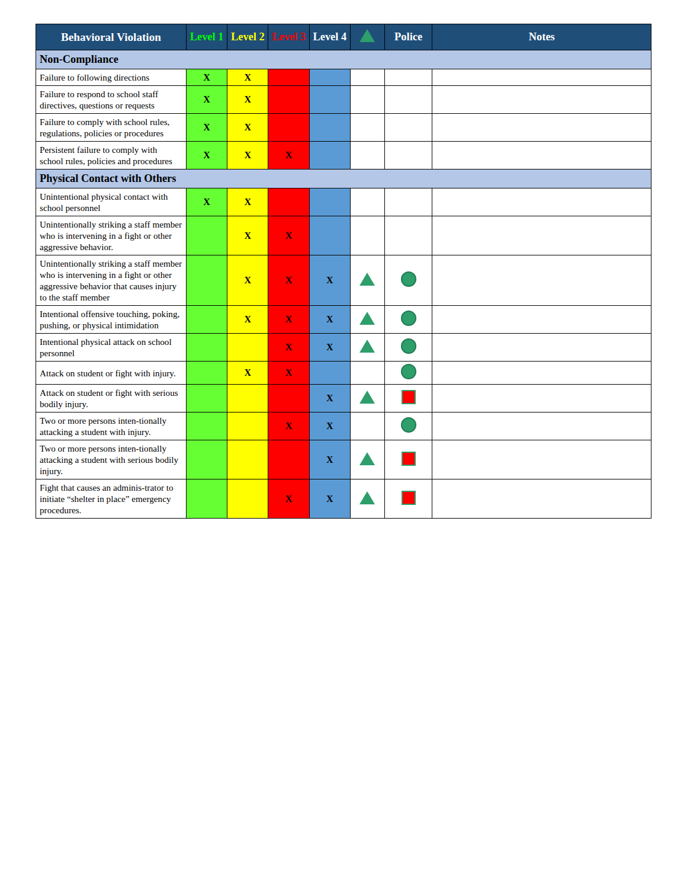| Behavioral Violation | Level 1 | Level 2 | Level 3 | Level 4 | | Police | Notes |
| --- | --- | --- | --- | --- | --- | --- | --- |
| Non-Compliance |
| Failure to following directions | X | X | | | | | |
| Failure to respond to school staff directives, questions or requests | X | X | | | | | |
| Failure to comply with school rules, regulations, policies or procedures | X | X | | | | | |
| Persistent failure to comply with school rules, policies and procedures | X | X | X | | | | |
| Physical Contact with Others |
| Unintentional physical contact with school personnel | X | X | | | | | |
| Unintentionally striking a staff member who is intervening in a fight or other aggressive behavior. | | X | X | | | | |
| Unintentionally striking a staff member who is intervening in a fight or other aggressive behavior that causes injury to the staff member | | X | X | X | | | |
| Intentional offensive touching, poking, pushing, or physical intimidation | | X | X | X | | | |
| Intentional physical attack on school personnel | | | X | X | | | |
| Attack on student or fight with injury. | | X | X | | | | |
| Attack on student or fight with serious bodily injury. | | | | X | | | |
| Two or more persons inten-tionally attacking a student with injury. | | | X | X | | | |
| Two or more persons inten-tionally attacking a student with serious bodily injury. | | | | X | | | |
| Fight that causes an adminis-trator to initiate “shelter in place” emergency procedures. | | | X | X | | | |